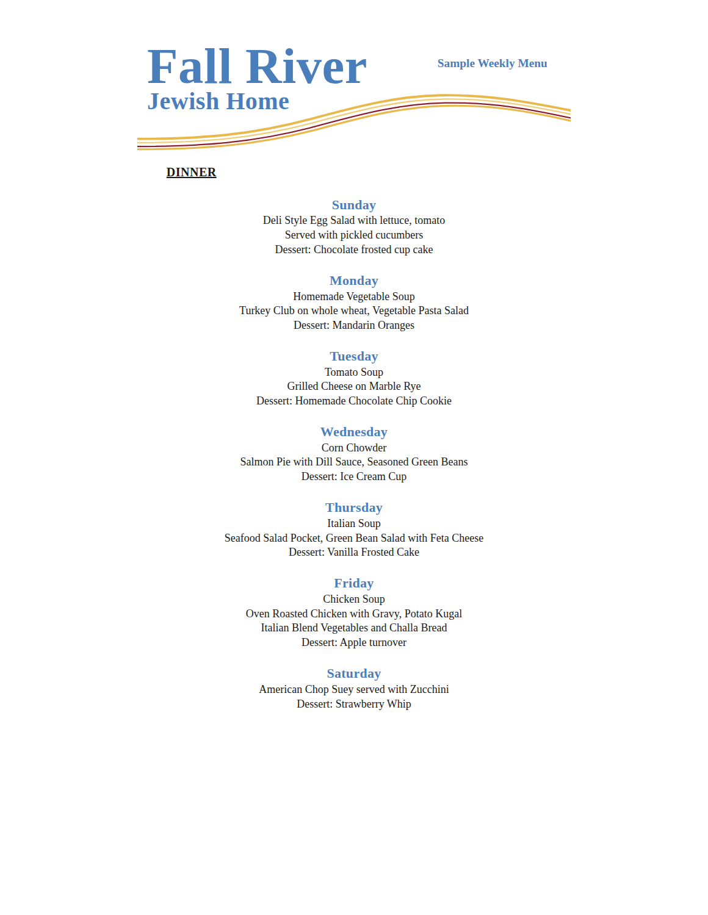Fall River
Jewish Home
Sample Weekly Menu
DINNER
Sunday
Deli Style Egg Salad with lettuce, tomato
Served with pickled cucumbers
Dessert: Chocolate frosted cup cake
Monday
Homemade Vegetable Soup
Turkey Club on whole wheat, Vegetable Pasta Salad
Dessert: Mandarin Oranges
Tuesday
Tomato Soup
Grilled Cheese on Marble Rye
Dessert: Homemade Chocolate Chip Cookie
Wednesday
Corn Chowder
Salmon Pie with Dill Sauce, Seasoned Green Beans
Dessert: Ice Cream Cup
Thursday
Italian Soup
Seafood Salad Pocket, Green Bean Salad with Feta Cheese
Dessert: Vanilla Frosted Cake
Friday
Chicken Soup
Oven Roasted Chicken with Gravy, Potato Kugal
Italian Blend Vegetables and Challa Bread
Dessert: Apple turnover
Saturday
American Chop Suey served with Zucchini
Dessert: Strawberry Whip